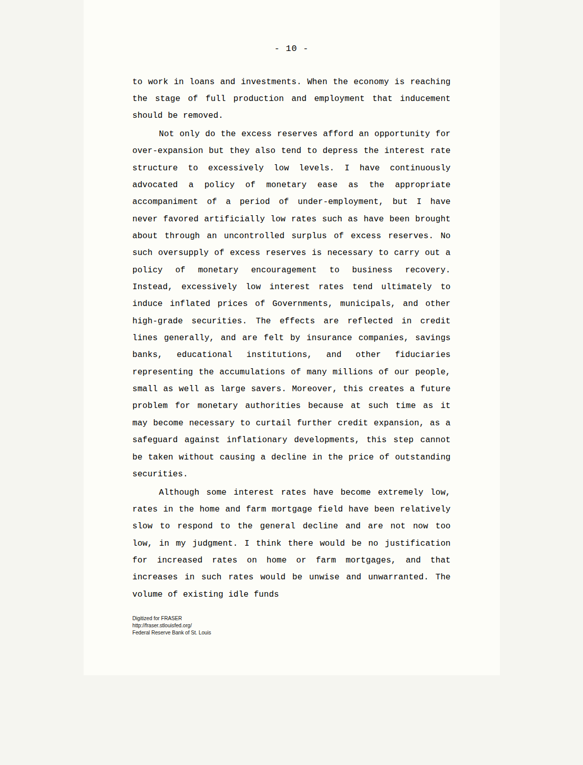- 10 -
to work in loans and investments. When the economy is reaching the stage of full production and employment that inducement should be removed.
Not only do the excess reserves afford an opportunity for over-expansion but they also tend to depress the interest rate structure to excessively low levels. I have continuously advocated a policy of monetary ease as the appropriate accompaniment of a period of under-employment, but I have never favored artificially low rates such as have been brought about through an uncontrolled surplus of excess reserves. No such oversupply of excess reserves is necessary to carry out a policy of monetary encouragement to business recovery. Instead, excessively low interest rates tend ultimately to induce inflated prices of Governments, municipals, and other high-grade securities. The effects are reflected in credit lines generally, and are felt by insurance companies, savings banks, educational institutions, and other fiduciaries representing the accumulations of many millions of our people, small as well as large savers. Moreover, this creates a future problem for monetary authorities because at such time as it may become necessary to curtail further credit expansion, as a safeguard against inflationary developments, this step cannot be taken without causing a decline in the price of outstanding securities.
Although some interest rates have become extremely low, rates in the home and farm mortgage field have been relatively slow to respond to the general decline and are not now too low, in my judgment. I think there would be no justification for increased rates on home or farm mortgages, and that increases in such rates would be unwise and unwarranted. The volume of existing idle funds
Digitized for FRASER
http://fraser.stlouisfed.org/
Federal Reserve Bank of St. Louis